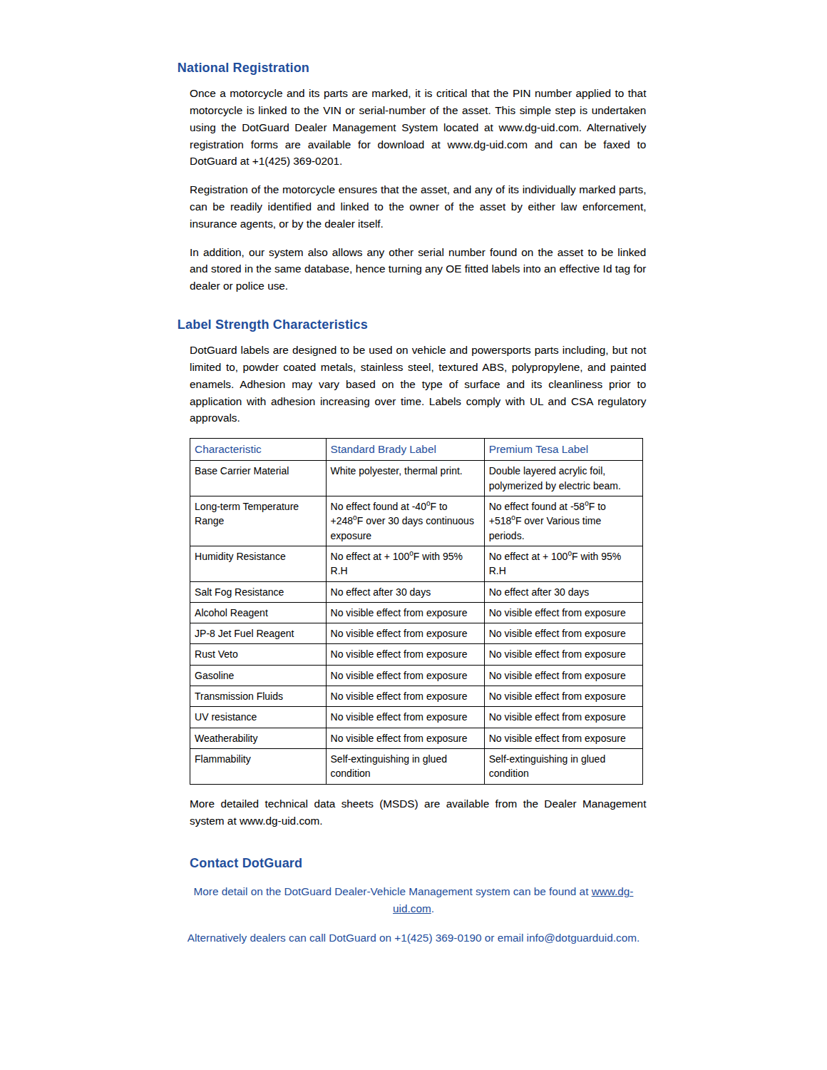National Registration
Once a motorcycle and its parts are marked, it is critical that the PIN number applied to that motorcycle is linked to the VIN or serial-number of the asset. This simple step is undertaken using the DotGuard Dealer Management System located at www.dg-uid.com. Alternatively registration forms are available for download at www.dg-uid.com and can be faxed to DotGuard at +1(425) 369-0201.
Registration of the motorcycle ensures that the asset, and any of its individually marked parts, can be readily identified and linked to the owner of the asset by either law enforcement, insurance agents, or by the dealer itself.
In addition, our system also allows any other serial number found on the asset to be linked and stored in the same database, hence turning any OE fitted labels into an effective Id tag for dealer or police use.
Label Strength Characteristics
DotGuard labels are designed to be used on vehicle and powersports parts including, but not limited to, powder coated metals, stainless steel, textured ABS, polypropylene, and painted enamels. Adhesion may vary based on the type of surface and its cleanliness prior to application with adhesion increasing over time. Labels comply with UL and CSA regulatory approvals.
Label strength characteristics comparison
| Characteristic | Standard Brady Label | Premium Tesa Label |
| --- | --- | --- |
| Base Carrier Material | White polyester, thermal print. | Double layered acrylic foil, polymerized by electric beam. |
| Long-term Temperature Range | No effect found at -40 o F to +248 o F over 30 days continuous exposure | No effect found at -58 o F to +518 o F over Various time periods. |
| Humidity Resistance | No effect at + 100 o F with 95% R.H | No effect at + 100 o F with 95% R.H |
| Salt Fog Resistance | No effect after 30 days | No effect after 30 days |
| Alcohol Reagent | No visible effect from exposure | No visible effect from exposure |
| JP-8 Jet Fuel Reagent | No visible effect from exposure | No visible effect from exposure |
| Rust Veto | No visible effect from exposure | No visible effect from exposure |
| Gasoline | No visible effect from exposure | No visible effect from exposure |
| Transmission Fluids | No visible effect from exposure | No visible effect from exposure |
| UV resistance | No visible effect from exposure | No visible effect from exposure |
| Weatherability | No visible effect from exposure | No visible effect from exposure |
| Flammability | Self-extinguishing in glued condition | Self-extinguishing in glued condition |
More detailed technical data sheets (MSDS) are available from the Dealer Management system at www.dg-uid.com.
Contact DotGuard
More detail on the DotGuard Dealer-Vehicle Management system can be found at www.dg-uid.com.
Alternatively dealers can call DotGuard on +1(425) 369-0190 or email info@dotguarduid.com.